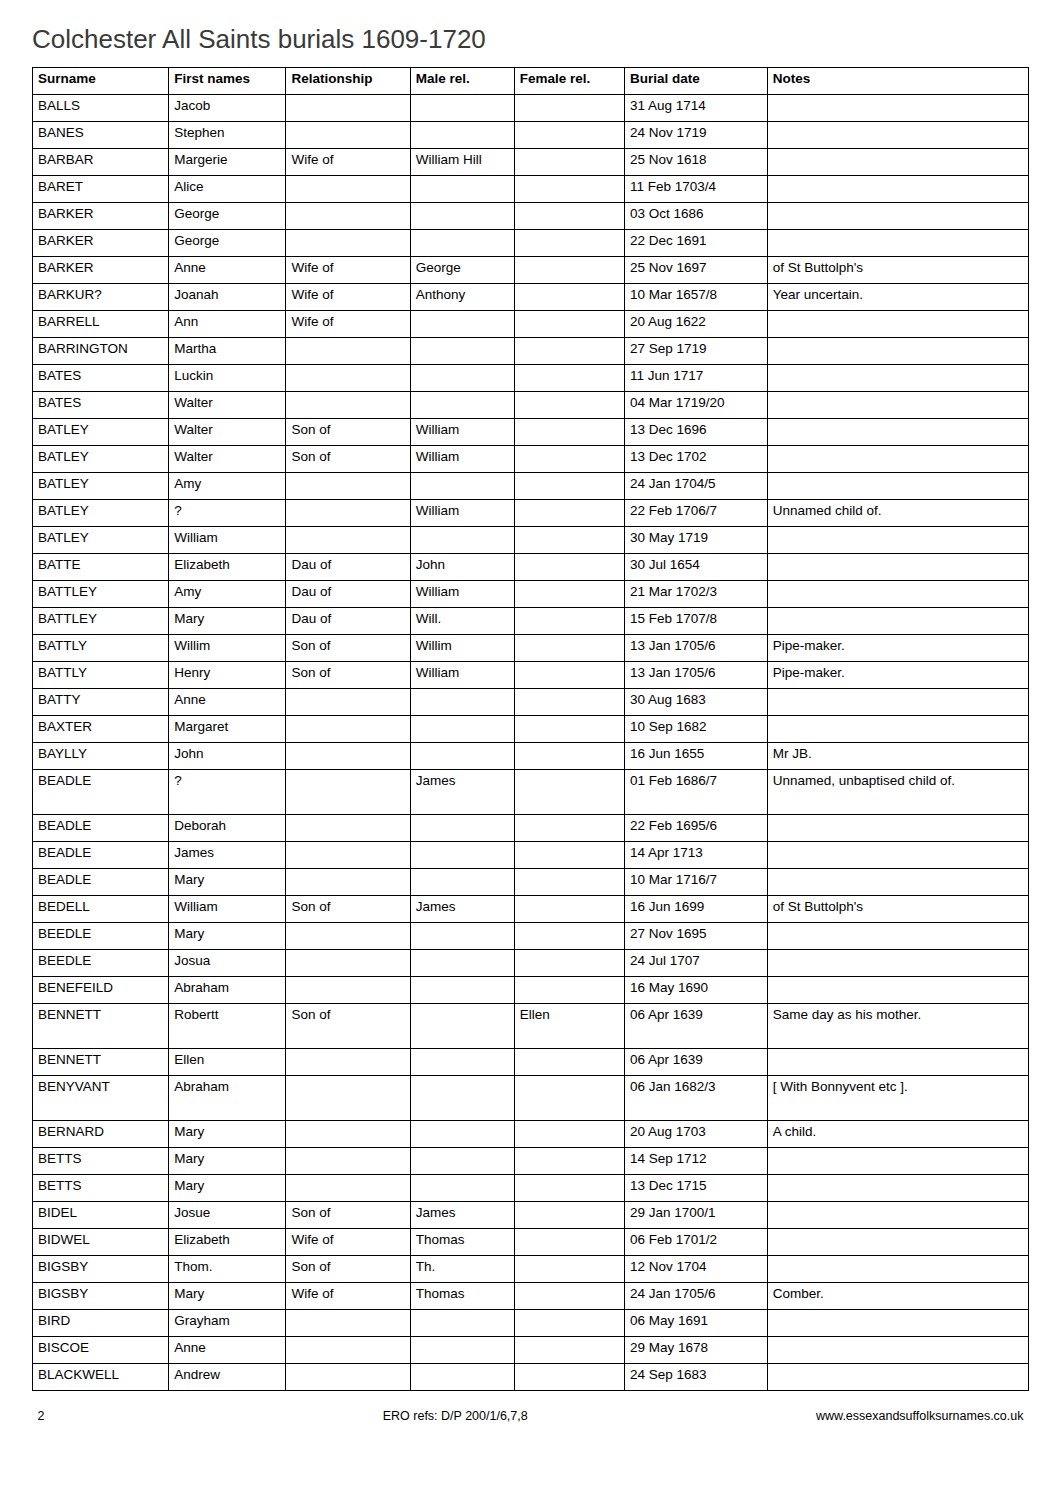Colchester All Saints burials 1609-1720
| Surname | First names | Relationship | Male rel. | Female rel. | Burial date | Notes |
| --- | --- | --- | --- | --- | --- | --- |
| BALLS | Jacob | | | | 31 Aug 1714 | |
| BANES | Stephen | | | | 24 Nov 1719 | |
| BARBAR | Margerie | Wife of | William Hill | | 25 Nov 1618 | |
| BARET | Alice | | | | 11 Feb 1703/4 | |
| BARKER | George | | | | 03 Oct 1686 | |
| BARKER | George | | | | 22 Dec 1691 | |
| BARKER | Anne | Wife of | George | | 25 Nov 1697 | of St Buttolph's |
| BARKUR? | Joanah | Wife of | Anthony | | 10 Mar 1657/8 | Year uncertain. |
| BARRELL | Ann | Wife of | | | 20 Aug 1622 | |
| BARRINGTON | Martha | | | | 27 Sep 1719 | |
| BATES | Luckin | | | | 11 Jun 1717 | |
| BATES | Walter | | | | 04 Mar 1719/20 | |
| BATLEY | Walter | Son of | William | | 13 Dec 1696 | |
| BATLEY | Walter | Son of | William | | 13 Dec 1702 | |
| BATLEY | Amy | | | | 24 Jan 1704/5 | |
| BATLEY | ? | | William | | 22 Feb 1706/7 | Unnamed child of. |
| BATLEY | William | | | | 30 May 1719 | |
| BATTE | Elizabeth | Dau of | John | | 30 Jul 1654 | |
| BATTLEY | Amy | Dau of | William | | 21 Mar 1702/3 | |
| BATTLEY | Mary | Dau of | Will. | | 15 Feb 1707/8 | |
| BATTLY | Willim | Son of | Willim | | 13 Jan 1705/6 | Pipe-maker. |
| BATTLY | Henry | Son of | William | | 13 Jan 1705/6 | Pipe-maker. |
| BATTY | Anne | | | | 30 Aug 1683 | |
| BAXTER | Margaret | | | | 10 Sep 1682 | |
| BAYLLY | John | | | | 16 Jun 1655 | Mr JB. |
| BEADLE | ? | | James | | 01 Feb 1686/7 | Unnamed, unbaptised child of. |
| BEADLE | Deborah | | | | 22 Feb 1695/6 | |
| BEADLE | James | | | | 14 Apr 1713 | |
| BEADLE | Mary | | | | 10 Mar 1716/7 | |
| BEDELL | William | Son of | James | | 16 Jun 1699 | of St Buttolph's |
| BEEDLE | Mary | | | | 27 Nov 1695 | |
| BEEDLE | Josua | | | | 24 Jul 1707 | |
| BENEFEILD | Abraham | | | | 16 May 1690 | |
| BENNETT | Robertt | Son of | | Ellen | 06 Apr 1639 | Same day as his mother. |
| BENNETT | Ellen | | | | 06 Apr 1639 | |
| BENYVANT | Abraham | | | | 06 Jan 1682/3 | [ With Bonnyvent etc ]. |
| BERNARD | Mary | | | | 20 Aug 1703 | A child. |
| BETTS | Mary | | | | 14 Sep 1712 | |
| BETTS | Mary | | | | 13 Dec 1715 | |
| BIDEL | Josue | Son of | James | | 29 Jan 1700/1 | |
| BIDWEL | Elizabeth | Wife of | Thomas | | 06 Feb 1701/2 | |
| BIGSBY | Thom. | Son of | Th. | | 12 Nov 1704 | |
| BIGSBY | Mary | Wife of | Thomas | | 24 Jan 1705/6 | Comber. |
| BIRD | Grayham | | | | 06 May 1691 | |
| BISCOE | Anne | | | | 29 May 1678 | |
| BLACKWELL | Andrew | | | | 24 Sep 1683 | |
| 2 | ERO refs: D/P 200/1/6,7,8 | www.essexandsuffolksurnames.co.uk |